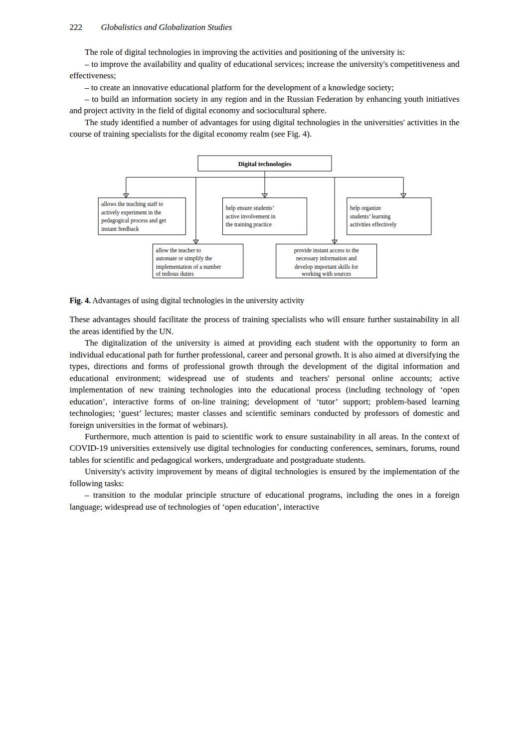222 Globalistics and Globalization Studies
The role of digital technologies in improving the activities and positioning of the university is:
– to improve the availability and quality of educational services; increase the university's competitiveness and effectiveness;
– to create an innovative educational platform for the development of a knowledge society;
– to build an information society in any region and in the Russian Federation by enhancing youth initiatives and project activity in the field of digital economy and sociocultural sphere.
The study identified a number of advantages for using digital technologies in the universities' activities in the course of training specialists for the digital economy realm (see Fig. 4).
Figure 4. Advantages of using digital technologies in the university activity A flow chart. A top box labelled "Digital technologies" connects downward to five boxes describing advantages. Digital technologies allows the teaching staff to actively experiment in the pedagogical process and get instant feedback help ensure students’ active involvement in the training practice help organize students’ learning activities effectively allow the teacher to automate or simplify the implementation of a number of tedious duties provide instant access to the necessary information and develop important skills for working with sources
Fig. 4. Advantages of using digital technologies in the university activity
These advantages should facilitate the process of training specialists who will ensure further sustainability in all the areas identified by the UN.
The digitalization of the university is aimed at providing each student with the opportunity to form an individual educational path for further professional, career and personal growth. It is also aimed at diversifying the types, directions and forms of professional growth through the development of the digital information and educational environment; widespread use of students and teachers' personal online accounts; active implementation of new training technologies into the educational process (including technology of ‘open education’, interactive forms of on-line training; development of ‘tutor’ support; problem-based learning technologies; ‘guest’ lectures; master classes and scientific seminars conducted by professors of domestic and foreign universities in the format of webinars).
Furthermore, much attention is paid to scientific work to ensure sustainability in all areas. In the context of COVID-19 universities extensively use digital technologies for conducting conferences, seminars, forums, round tables for scientific and pedagogical workers, undergraduate and postgraduate students.
University's activity improvement by means of digital technologies is ensured by the implementation of the following tasks:
– transition to the modular principle structure of educational programs, including the ones in a foreign language; widespread use of technologies of ‘open education’, interactive